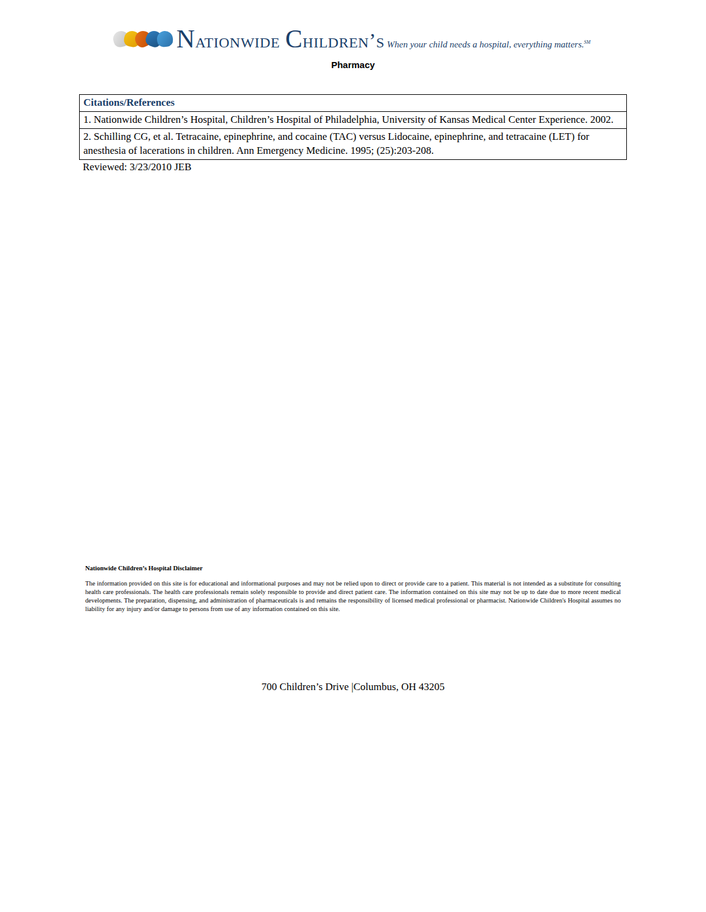Nationwide Children’s When your child needs a hospital, everything matters.SM
Pharmacy
| Citations/References |
| 1. Nationwide Children’s Hospital, Children’s Hospital of Philadelphia, University of Kansas Medical Center Experience. 2002. |
| 2. Schilling CG, et al. Tetracaine, epinephrine, and cocaine (TAC) versus Lidocaine, epinephrine, and tetracaine (LET) for anesthesia of lacerations in children. Ann Emergency Medicine. 1995; (25):203-208. |
Reviewed: 3/23/2010 JEB
Nationwide Children’s Hospital Disclaimer
The information provided on this site is for educational and informational purposes and may not be relied upon to direct or provide care to a patient. This material is not intended as a substitute for consulting health care professionals. The health care professionals remain solely responsible to provide and direct patient care. The information contained on this site may not be up to date due to more recent medical developments. The preparation, dispensing, and administration of pharmaceuticals is and remains the responsibility of licensed medical professional or pharmacist. Nationwide Children's Hospital assumes no liability for any injury and/or damage to persons from use of any information contained on this site.
700 Children’s Drive |Columbus, OH 43205